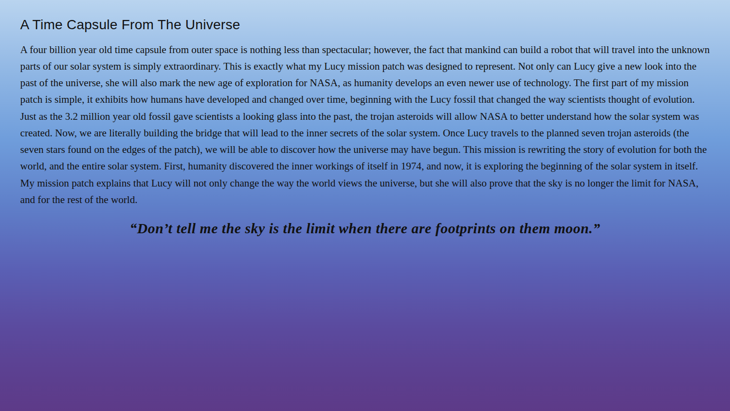A Time Capsule From The Universe
A four billion year old time capsule from outer space is nothing less than spectacular; however, the fact that mankind can build a robot that will travel into the unknown parts of our solar system is simply extraordinary. This is exactly what my Lucy mission patch was designed to represent. Not only can Lucy give a new look into the past of the universe, she will also mark the new age of exploration for NASA, as humanity develops an even newer use of technology. The first part of my mission patch is simple, it exhibits how humans have developed and changed over time, beginning with the Lucy fossil that changed the way scientists thought of evolution. Just as the 3.2 million year old fossil gave scientists a looking glass into the past, the trojan asteroids will allow NASA to better understand how the solar system was created. Now, we are literally building the bridge that will lead to the inner secrets of the solar system. Once Lucy travels to the planned seven trojan asteroids (the seven stars found on the edges of the patch), we will be able to discover how the universe may have begun. This mission is rewriting the story of evolution for both the world, and the entire solar system. First, humanity discovered the inner workings of itself in 1974, and now, it is exploring the beginning of the solar system in itself. My mission patch explains that Lucy will not only change the way the world views the universe, but she will also prove that the sky is no longer the limit for NASA, and for the rest of the world.
“Don’t tell me the sky is the limit when there are footprints on them moon.”